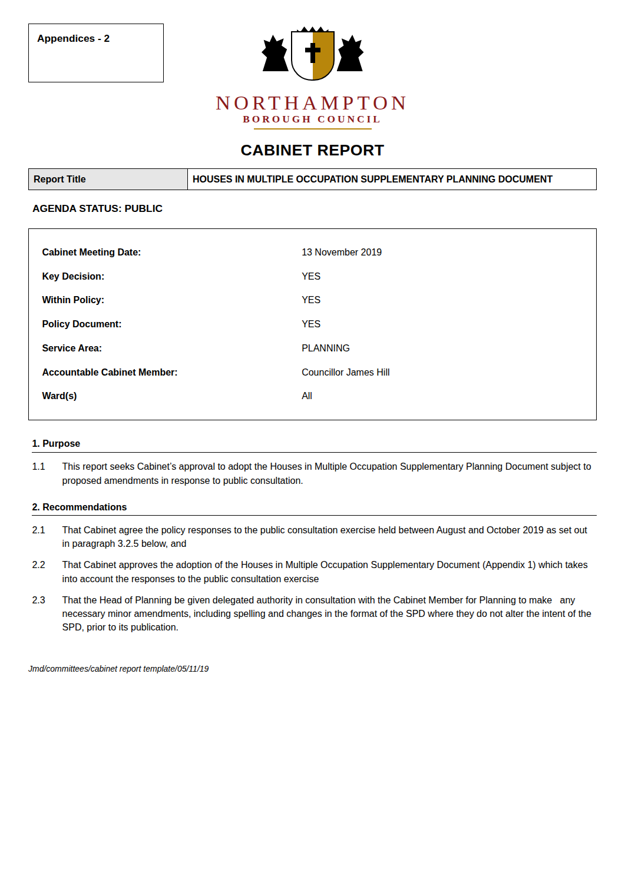Appendices - 2
NORTHAMPTON
BOROUGH COUNCIL
CABINET REPORT
| Report Title | HOUSES IN MULTIPLE OCCUPATION SUPPLEMENTARY PLANNING DOCUMENT |
AGENDA STATUS: PUBLIC
| Cabinet Meeting Date: | 13 November 2019 |
| Key Decision: | YES |
| Within Policy: | YES |
| Policy Document: | YES |
| Service Area: | PLANNING |
| Accountable Cabinet Member: | Councillor James Hill |
| Ward(s) | All |
1. Purpose
1.1
This report seeks Cabinet’s approval to adopt the Houses in Multiple Occupation Supplementary Planning Document subject to proposed amendments in response to public consultation.
2. Recommendations
2.1
That Cabinet agree the policy responses to the public consultation exercise held between August and October 2019 as set out in paragraph 3.2.5 below, and
2.2
That Cabinet approves the adoption of the Houses in Multiple Occupation Supplementary Document (Appendix 1) which takes into account the responses to the public consultation exercise
2.3
That the Head of Planning be given delegated authority in consultation with the Cabinet Member for Planning to make any necessary minor amendments, including spelling and changes in the format of the SPD where they do not alter the intent of the SPD, prior to its publication.
Jmd/committees/cabinet report template/05/11/19